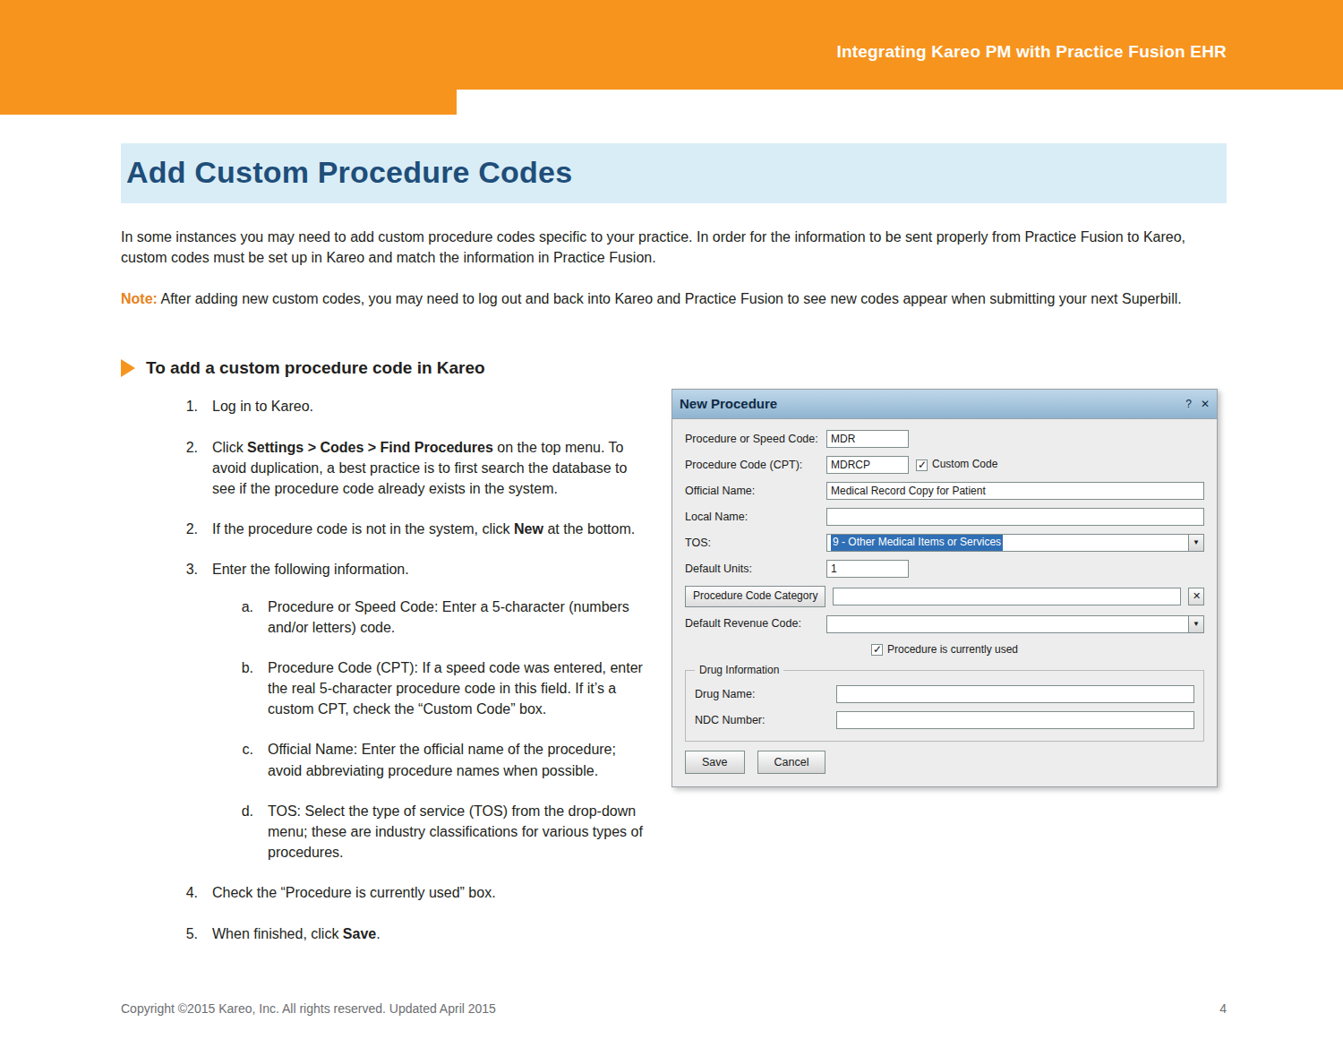Integrating Kareo PM with Practice Fusion EHR
Add Custom Procedure Codes
In some instances you may need to add custom procedure codes specific to your practice. In order for the information to be sent properly from Practice Fusion to Kareo, custom codes must be set up in Kareo and match the information in Practice Fusion.
Note: After adding new custom codes, you may need to log out and back into Kareo and Practice Fusion to see new codes appear when submitting your next Superbill.
To add a custom procedure code in Kareo
Log in to Kareo.
Click Settings > Codes > Find Procedures on the top menu. To avoid duplication, a best practice is to first search the database to see if the procedure code already exists in the system.
If the procedure code is not in the system, click New at the bottom.
Enter the following information.
Procedure or Speed Code: Enter a 5-character (numbers and/or letters) code.
Procedure Code (CPT): If a speed code was entered, enter the real 5-character procedure code in this field. If it’s a custom CPT, check the “Custom Code” box.
Official Name: Enter the official name of the procedure; avoid abbreviating procedure names when possible.
TOS: Select the type of service (TOS) from the drop-down menu; these are industry classifications for various types of procedures.
Check the “Procedure is currently used” box.
When finished, click Save.
New Procedure
?✕
Procedure or Speed Code:
MDR
Procedure Code (CPT):
MDRCP
Custom Code
Official Name:
Medical Record Copy for Patient
Local Name:
TOS:
9 - Other Medical Items or Services ▼
Default Units:
1
Procedure Code Category
✕
Default Revenue Code:
▼
Procedure is currently used
Drug Information
Drug Name:
NDC Number:
Save
Cancel
Copyright ©2015 Kareo, Inc. All rights reserved. Updated April 2015
4